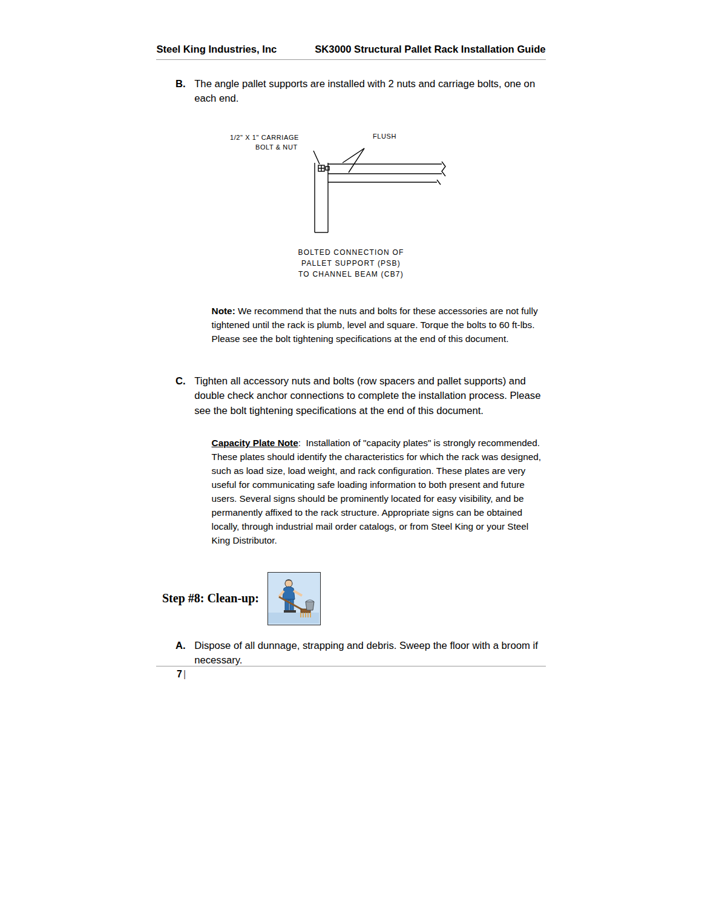Steel King Industries, Inc
SK3000 Structural Pallet Rack Installation Guide
The angle pallet supports are installed with 2 nuts and carriage bolts, one on each end.
1/2" X 1" CARRIAGE BOLT & NUT FLUSH BOLTED CONNECTION OF PALLET SUPPORT (PSB) TO CHANNEL BEAM (CB7)
Note: We recommend that the nuts and bolts for these accessories are not fully tightened until the rack is plumb, level and square. Torque the bolts to 60 ft-lbs. Please see the bolt tightening specifications at the end of this document.
Tighten all accessory nuts and bolts (row spacers and pallet supports) and double check anchor connections to complete the installation process. Please see the bolt tightening specifications at the end of this document.
Capacity Plate Note: Installation of "capacity plates" is strongly recommended. These plates should identify the characteristics for which the rack was designed, such as load size, load weight, and rack configuration. These plates are very useful for communicating safe loading information to both present and future users. Several signs should be prominently located for easy visibility, and be permanently affixed to the rack structure. Appropriate signs can be obtained locally, through industrial mail order catalogs, or from Steel King or your Steel King Distributor.
Step #8: Clean-up:
Dispose of all dunnage, strapping and debris. Sweep the floor with a broom if necessary.
7|